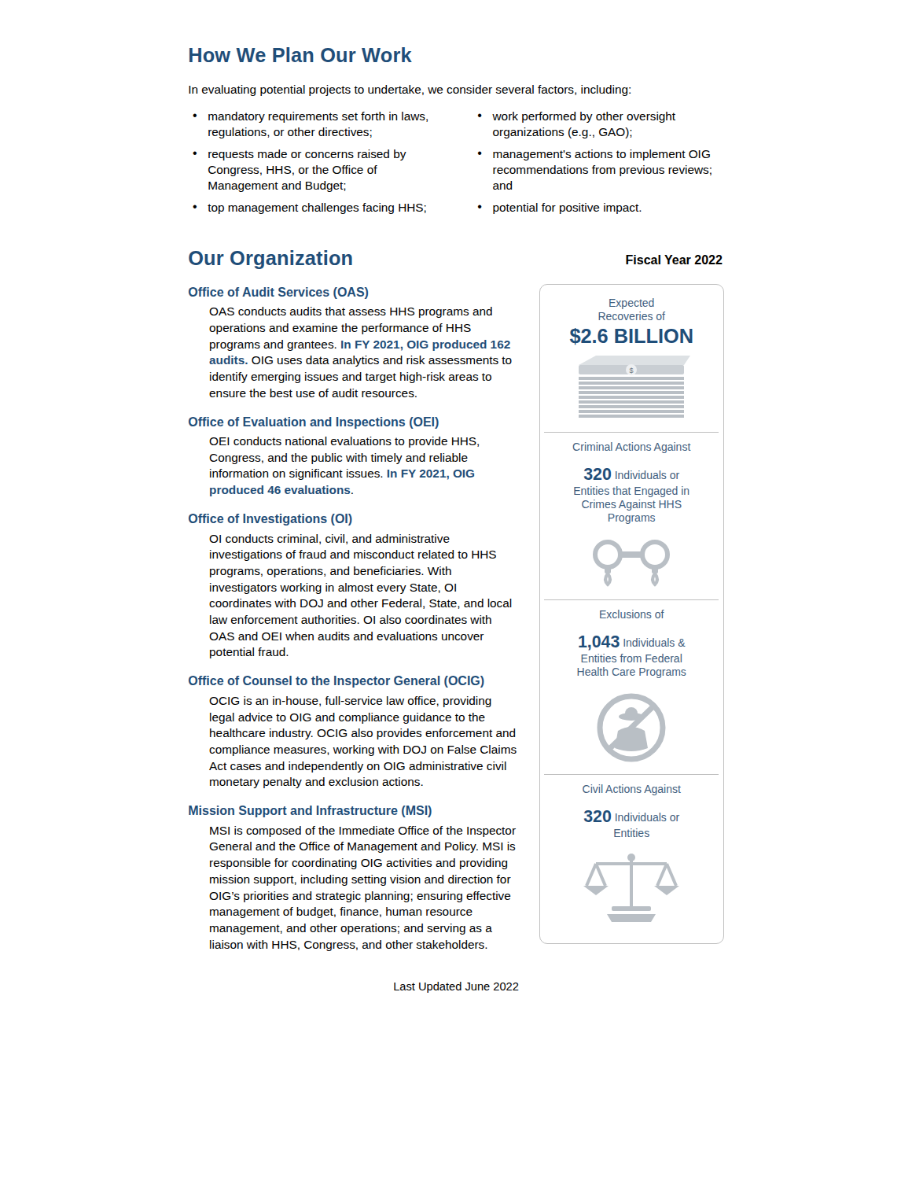How We Plan Our Work
In evaluating potential projects to undertake, we consider several factors, including:
mandatory requirements set forth in laws, regulations, or other directives;
requests made or concerns raised by Congress, HHS, or the Office of Management and Budget;
top management challenges facing HHS;
work performed by other oversight organizations (e.g., GAO);
management's actions to implement OIG recommendations from previous reviews; and
potential for positive impact.
Fiscal Year 2022
Our Organization
Expected
Recoveries of
$2.6 BILLION
$
Criminal Actions Against
320 Individuals or
Entities that Engaged in
Crimes Against HHS
Programs
Exclusions of
1,043 Individuals &
Entities from Federal
Health Care Programs
Civil Actions Against
320 Individuals or
Entities
Office of Audit Services (OAS)
OAS conducts audits that assess HHS programs and operations and examine the performance of HHS programs and grantees. In FY 2021, OIG produced 162 audits. OIG uses data analytics and risk assessments to identify emerging issues and target high-risk areas to ensure the best use of audit resources.
Office of Evaluation and Inspections (OEI)
OEI conducts national evaluations to provide HHS, Congress, and the public with timely and reliable information on significant issues. In FY 2021, OIG produced 46 evaluations.
Office of Investigations (OI)
OI conducts criminal, civil, and administrative investigations of fraud and misconduct related to HHS programs, operations, and beneficiaries. With investigators working in almost every State, OI coordinates with DOJ and other Federal, State, and local law enforcement authorities. OI also coordinates with OAS and OEI when audits and evaluations uncover potential fraud.
Office of Counsel to the Inspector General (OCIG)
OCIG is an in-house, full-service law office, providing legal advice to OIG and compliance guidance to the healthcare industry. OCIG also provides enforcement and compliance measures, working with DOJ on False Claims Act cases and independently on OIG administrative civil monetary penalty and exclusion actions.
Mission Support and Infrastructure (MSI)
MSI is composed of the Immediate Office of the Inspector General and the Office of Management and Policy. MSI is responsible for coordinating OIG activities and providing mission support, including setting vision and direction for OIG’s priorities and strategic planning; ensuring effective management of budget, finance, human resource management, and other operations; and serving as a liaison with HHS, Congress, and other stakeholders.
Last Updated June 2022